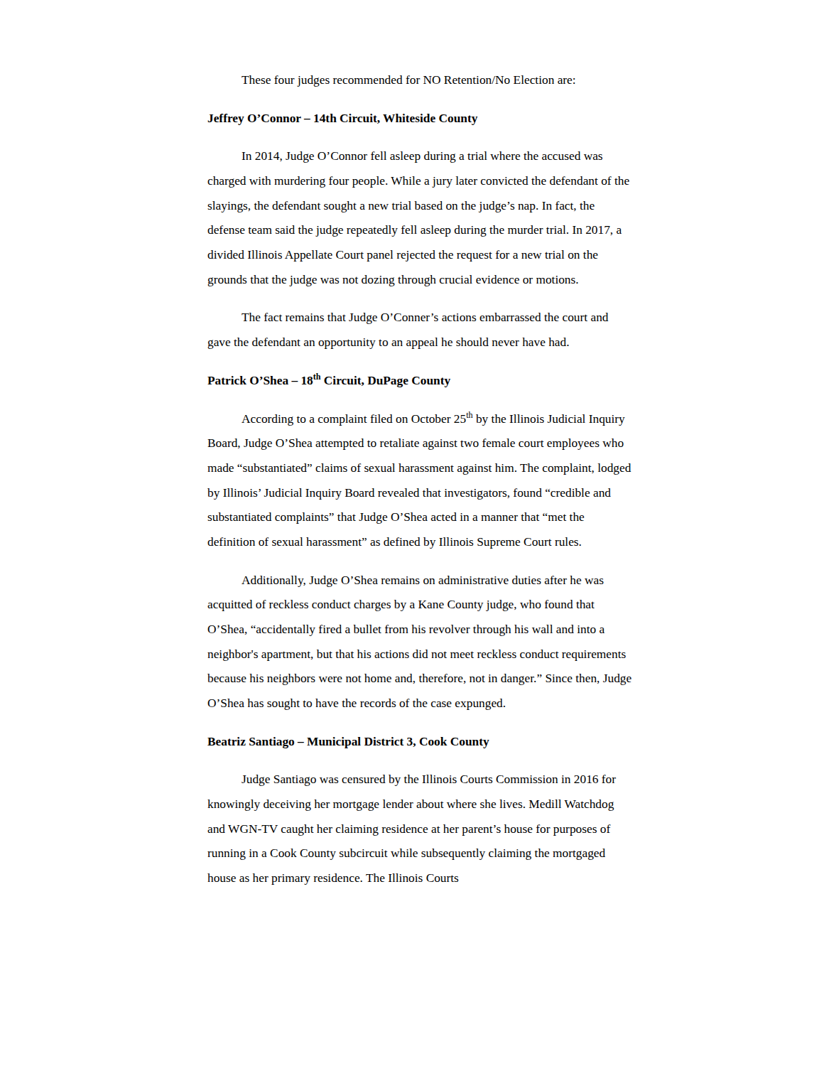These four judges recommended for NO Retention/No Election are:
Jeffrey O’Connor – 14th Circuit, Whiteside County
In 2014, Judge O’Connor fell asleep during a trial where the accused was charged with murdering four people. While a jury later convicted the defendant of the slayings, the defendant sought a new trial based on the judge’s nap. In fact, the defense team said the judge repeatedly fell asleep during the murder trial. In 2017, a divided Illinois Appellate Court panel rejected the request for a new trial on the grounds that the judge was not dozing through crucial evidence or motions.
The fact remains that Judge O’Conner’s actions embarrassed the court and gave the defendant an opportunity to an appeal he should never have had.
Patrick O’Shea – 18th Circuit, DuPage County
According to a complaint filed on October 25th by the Illinois Judicial Inquiry Board, Judge O’Shea attempted to retaliate against two female court employees who made “substantiated” claims of sexual harassment against him. The complaint, lodged by Illinois’ Judicial Inquiry Board revealed that investigators, found “credible and substantiated complaints” that Judge O’Shea acted in a manner that “met the definition of sexual harassment” as defined by Illinois Supreme Court rules.
Additionally, Judge O’Shea remains on administrative duties after he was acquitted of reckless conduct charges by a Kane County judge, who found that O’Shea, “accidentally fired a bullet from his revolver through his wall and into a neighbor's apartment, but that his actions did not meet reckless conduct requirements because his neighbors were not home and, therefore, not in danger.” Since then, Judge O’Shea has sought to have the records of the case expunged.
Beatriz Santiago – Municipal District 3, Cook County
Judge Santiago was censured by the Illinois Courts Commission in 2016 for knowingly deceiving her mortgage lender about where she lives. Medill Watchdog and WGN-TV caught her claiming residence at her parent’s house for purposes of running in a Cook County subcircuit while subsequently claiming the mortgaged house as her primary residence. The Illinois Courts